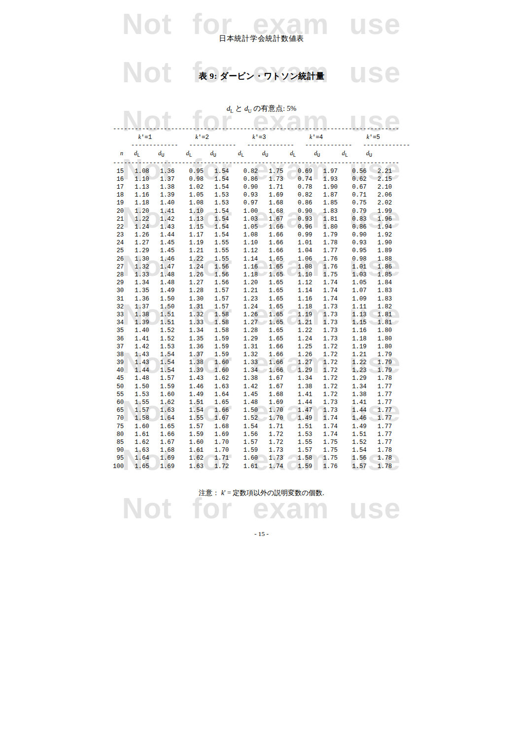Not for exam use
Not for exam use
Not for exam use
Not for exam use
Not for exam use
Not for exam use
Not for exam use
Not for exam use
Not for exam use
Not for exam use
Not for exam use
日本統計学会統計数値表
表 9: ダービン・ワトソン統計量
dL と dU の有意点: 5%
-------------------------------------------------------------------------------
       k'=1            k'=2            k'=3            k'=4            k'=5
     -------------   -------------   -------------   -------------   -------------
  n   dL     dU      dL     dU      dL     dU      dL     dU      dL     dU
-------------------------------------------------------------------------------
 15   1.08   1.36    0.95   1.54    0.82   1.75    0.69   1.97    0.56   2.21
 16   1.10   1.37    0.98   1.54    0.86   1.73    0.74   1.93    0.62   2.15
 17   1.13   1.38    1.02   1.54    0.90   1.71    0.78   1.90    0.67   2.10
 18   1.16   1.39    1.05   1.53    0.93   1.69    0.82   1.87    0.71   2.06
 19   1.18   1.40    1.08   1.53    0.97   1.68    0.86   1.85    0.75   2.02
 20   1.20   1.41    1.10   1.54    1.00   1.68    0.90   1.83    0.79   1.99
 21   1.22   1.42    1.13   1.54    1.03   1.67    0.93   1.81    0.83   1.96
 22   1.24   1.43    1.15   1.54    1.05   1.66    0.96   1.80    0.86   1.94
 23   1.26   1.44    1.17   1.54    1.08   1.66    0.99   1.79    0.90   1.92
 24   1.27   1.45    1.19   1.55    1.10   1.66    1.01   1.78    0.93   1.90
 25   1.29   1.45    1.21   1.55    1.12   1.66    1.04   1.77    0.95   1.89
 26   1.30   1.46    1.22   1.55    1.14   1.65    1.06   1.76    0.98   1.88
 27   1.32   1.47    1.24   1.56    1.16   1.65    1.08   1.76    1.01   1.86
 28   1.33   1.48    1.26   1.56    1.18   1.65    1.10   1.75    1.03   1.85
 29   1.34   1.48    1.27   1.56    1.20   1.65    1.12   1.74    1.05   1.84
 30   1.35   1.49    1.28   1.57    1.21   1.65    1.14   1.74    1.07   1.83
 31   1.36   1.50    1.30   1.57    1.23   1.65    1.16   1.74    1.09   1.83
 32   1.37   1.50    1.31   1.57    1.24   1.65    1.18   1.73    1.11   1.82
 33   1.38   1.51    1.32   1.58    1.26   1.65    1.19   1.73    1.13   1.81
 34   1.39   1.51    1.33   1.58    1.27   1.65    1.21   1.73    1.15   1.81
 35   1.40   1.52    1.34   1.58    1.28   1.65    1.22   1.73    1.16   1.80
 36   1.41   1.52    1.35   1.59    1.29   1.65    1.24   1.73    1.18   1.80
 37   1.42   1.53    1.36   1.59    1.31   1.66    1.25   1.72    1.19   1.80
 38   1.43   1.54    1.37   1.59    1.32   1.66    1.26   1.72    1.21   1.79
 39   1.43   1.54    1.38   1.60    1.33   1.66    1.27   1.72    1.22   1.79
 40   1.44   1.54    1.39   1.60    1.34   1.66    1.29   1.72    1.23   1.79
 45   1.48   1.57    1.43   1.62    1.38   1.67    1.34   1.72    1.29   1.78
 50   1.50   1.59    1.46   1.63    1.42   1.67    1.38   1.72    1.34   1.77
 55   1.53   1.60    1.49   1.64    1.45   1.68    1.41   1.72    1.38   1.77
 60   1.55   1.62    1.51   1.65    1.48   1.69    1.44   1.73    1.41   1.77
 65   1.57   1.63    1.54   1.66    1.50   1.70    1.47   1.73    1.44   1.77
 70   1.58   1.64    1.55   1.67    1.52   1.70    1.49   1.74    1.46   1.77
 75   1.60   1.65    1.57   1.68    1.54   1.71    1.51   1.74    1.49   1.77
 80   1.61   1.66    1.59   1.69    1.56   1.72    1.53   1.74    1.51   1.77
 85   1.62   1.67    1.60   1.70    1.57   1.72    1.55   1.75    1.52   1.77
 90   1.63   1.68    1.61   1.70    1.59   1.73    1.57   1.75    1.54   1.78
 95   1.64   1.69    1.62   1.71    1.60   1.73    1.58   1.75    1.56   1.78
100   1.65   1.69    1.63   1.72    1.61   1.74    1.59   1.76    1.57   1.78
注意： k' = 定数項以外の説明変数の個数.
- 15 -